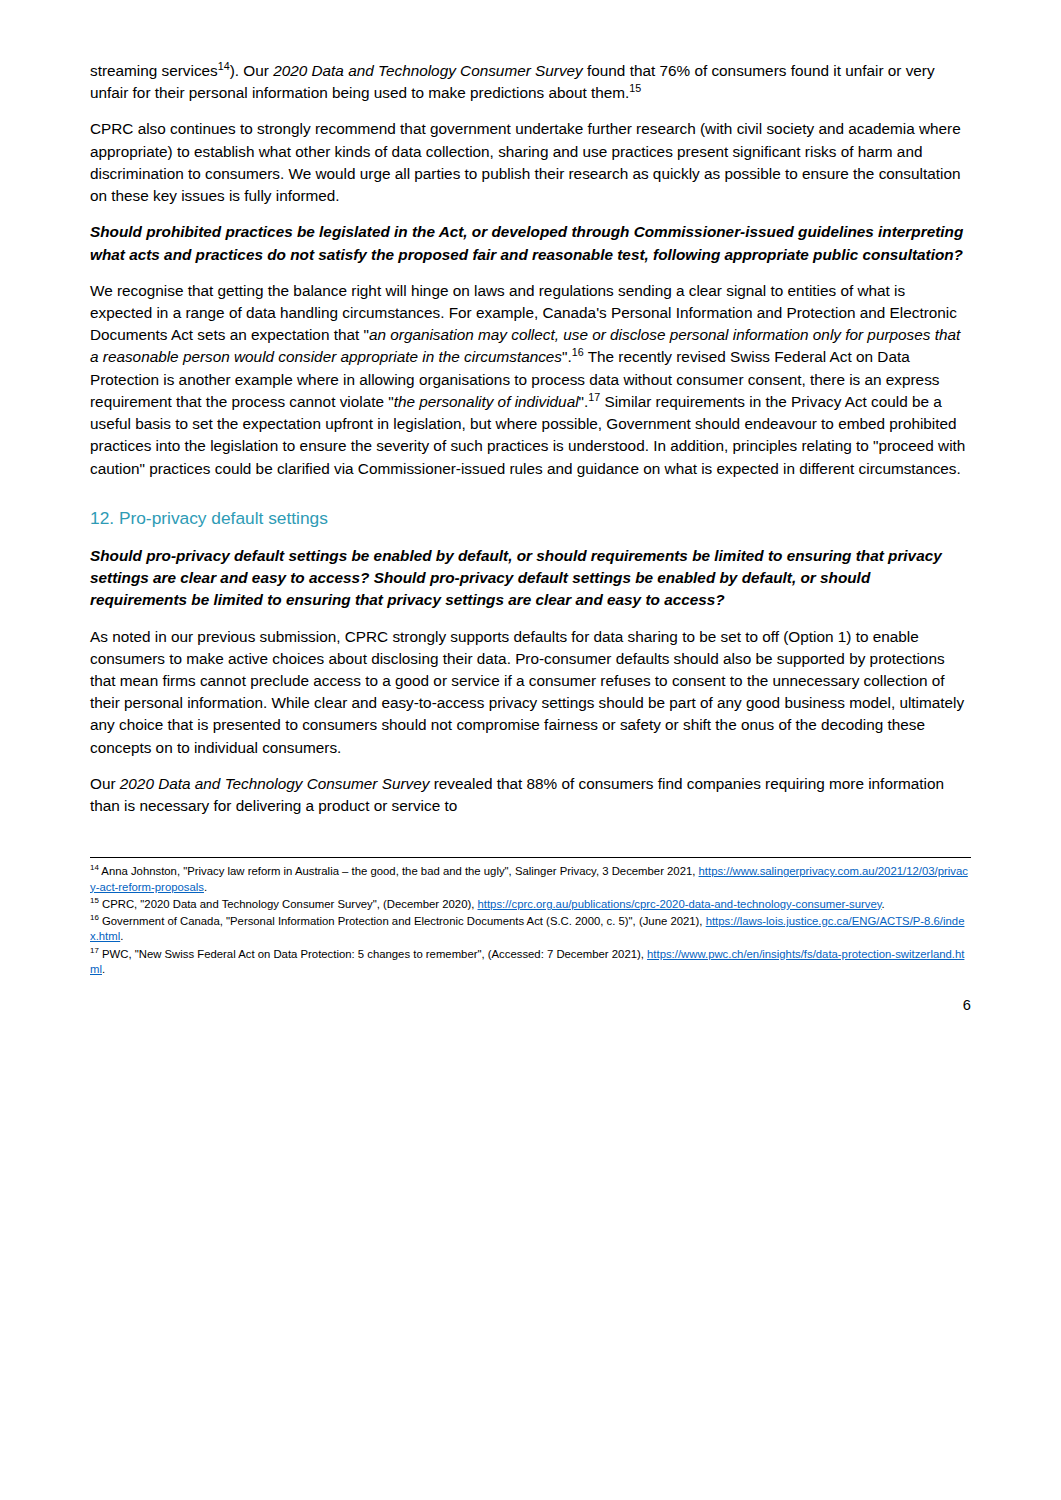streaming services14). Our 2020 Data and Technology Consumer Survey found that 76% of consumers found it unfair or very unfair for their personal information being used to make predictions about them.15
CPRC also continues to strongly recommend that government undertake further research (with civil society and academia where appropriate) to establish what other kinds of data collection, sharing and use practices present significant risks of harm and discrimination to consumers. We would urge all parties to publish their research as quickly as possible to ensure the consultation on these key issues is fully informed.
Should prohibited practices be legislated in the Act, or developed through Commissioner-issued guidelines interpreting what acts and practices do not satisfy the proposed fair and reasonable test, following appropriate public consultation?
We recognise that getting the balance right will hinge on laws and regulations sending a clear signal to entities of what is expected in a range of data handling circumstances. For example, Canada's Personal Information and Protection and Electronic Documents Act sets an expectation that "an organisation may collect, use or disclose personal information only for purposes that a reasonable person would consider appropriate in the circumstances".16 The recently revised Swiss Federal Act on Data Protection is another example where in allowing organisations to process data without consumer consent, there is an express requirement that the process cannot violate "the personality of individual".17 Similar requirements in the Privacy Act could be a useful basis to set the expectation upfront in legislation, but where possible, Government should endeavour to embed prohibited practices into the legislation to ensure the severity of such practices is understood. In addition, principles relating to "proceed with caution" practices could be clarified via Commissioner-issued rules and guidance on what is expected in different circumstances.
12. Pro-privacy default settings
Should pro-privacy default settings be enabled by default, or should requirements be limited to ensuring that privacy settings are clear and easy to access? Should pro-privacy default settings be enabled by default, or should requirements be limited to ensuring that privacy settings are clear and easy to access?
As noted in our previous submission, CPRC strongly supports defaults for data sharing to be set to off (Option 1) to enable consumers to make active choices about disclosing their data. Pro-consumer defaults should also be supported by protections that mean firms cannot preclude access to a good or service if a consumer refuses to consent to the unnecessary collection of their personal information. While clear and easy-to-access privacy settings should be part of any good business model, ultimately any choice that is presented to consumers should not compromise fairness or safety or shift the onus of the decoding these concepts on to individual consumers.
Our 2020 Data and Technology Consumer Survey revealed that 88% of consumers find companies requiring more information than is necessary for delivering a product or service to
14 Anna Johnston, "Privacy law reform in Australia – the good, the bad and the ugly", Salinger Privacy, 3 December 2021, https://www.salingerprivacy.com.au/2021/12/03/privacy-act-reform-proposals.
15 CPRC, "2020 Data and Technology Consumer Survey", (December 2020), https://cprc.org.au/publications/cprc-2020-data-and-technology-consumer-survey.
16 Government of Canada, "Personal Information Protection and Electronic Documents Act (S.C. 2000, c. 5)", (June 2021), https://laws-lois.justice.gc.ca/ENG/ACTS/P-8.6/index.html.
17 PWC, "New Swiss Federal Act on Data Protection: 5 changes to remember", (Accessed: 7 December 2021), https://www.pwc.ch/en/insights/fs/data-protection-switzerland.html.
6